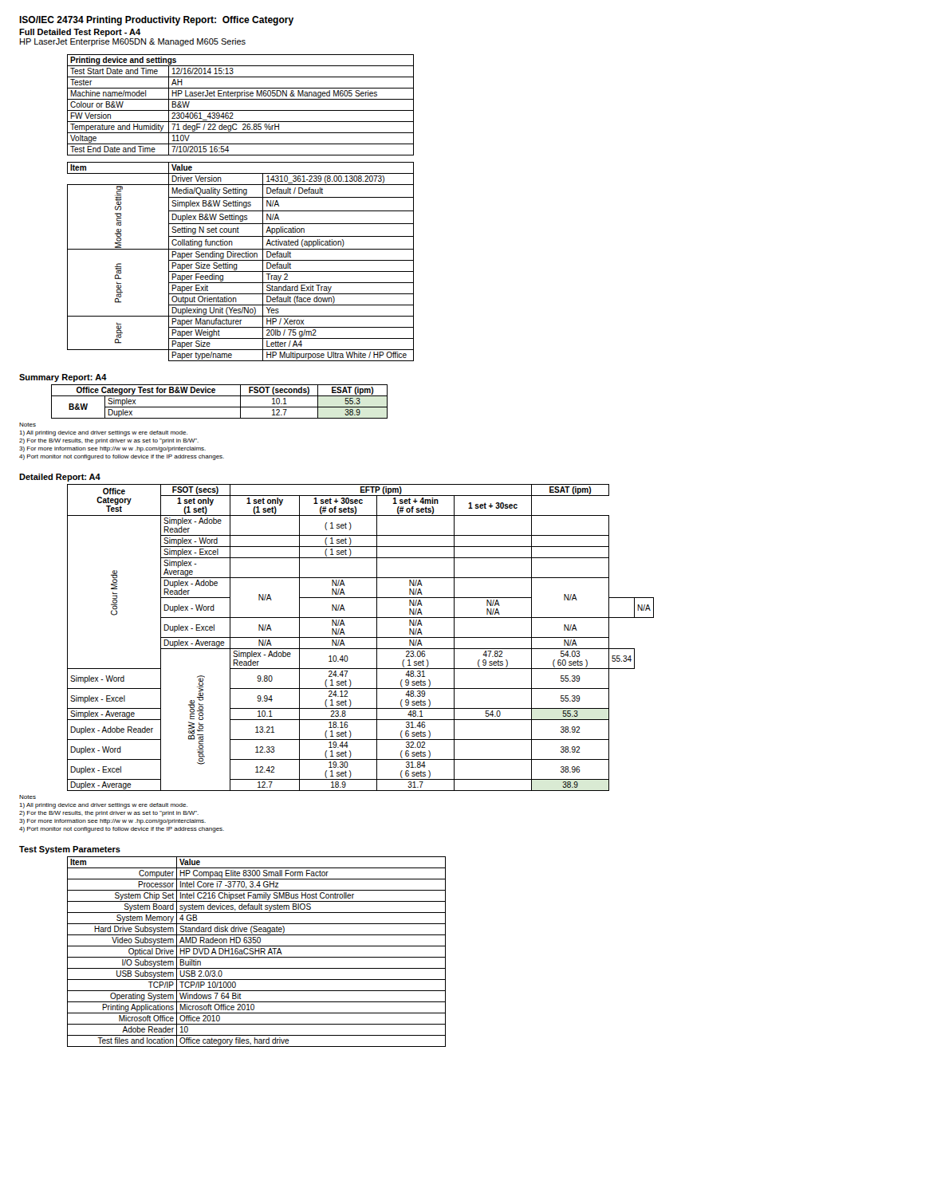ISO/IEC 24734 Printing Productivity Report: Office Category
Full Detailed Test Report - A4
HP LaserJet Enterprise M605DN & Managed M605 Series
| Printing device and settings |
| Test Start Date and Time | 12/16/2014 15:13 |
| Tester | AH |
| Machine name/model | HP LaserJet Enterprise M605DN & Managed M605 Series |
| Colour or B&W | B&W |
| FW Version | 2304061_439462 |
| Temperature and Humidity | 71 degF / 22 degC 26.85 %rH |
| Voltage | 110V |
| Test End Date and Time | 7/10/2015 16:54 |
| Item | Value |
| | Driver Version | 14310_361-239 (8.00.1308.2073) |
| Mode and Setting | Media/Quality Setting | Default / Default |
| Simplex B&W Settings | N/A |
| Duplex B&W Settings | N/A |
| Setting N set count | Application |
| Collating function | Activated (application) |
| Paper Path | Paper Sending Direction | Default |
| Paper Size Setting | Default |
| Paper Feeding | Tray 2 |
| Paper Exit | Standard Exit Tray |
| Output Orientation | Default (face down) |
| Duplexing Unit (Yes/No) | Yes |
| Paper | Paper Manufacturer | HP / Xerox |
| Paper Weight | 20lb / 75 g/m2 |
| Paper Size | Letter / A4 |
| | Paper type/name | HP Multipurpose Ultra White / HP Office |
Summary Report: A4
| Office Category Test for B&W Device | FSOT (seconds) | ESAT (ipm) |
| B&W | Simplex | 10.1 | 55.3 |
| Duplex | 12.7 | 38.9 |
Notes
1) All printing device and driver settings w ere default mode.
2) For the B/W results, the print driver w as set to "print in B/W".
3) For more information see http://w w w .hp.com/go/printerclaims.
4) Port monitor not configured to follow device if the IP address changes.
Detailed Report: A4
| Office Category Test | FSOT (secs) | EFTP (ipm) | ESAT (ipm) |
| 1 set only (1 set) | 1 set only (1 set) | 1 set + 30sec (# of sets) | 1 set + 4min (# of sets) | 1 set + 30sec |
| Colour Mode | Simplex - Adobe Reader | | ( 1 set ) | | | |
| Simplex - Word | | ( 1 set ) | | | |
| Simplex - Excel | | ( 1 set ) | | | |
| Simplex - Average | | | | | |
| Duplex - Adobe Reader | N/A | N/A N/A | N/A N/A | | N/A |
| Duplex - Word | N/A | N/A N/A | N/A N/A | | N/A |
| Duplex - Excel | N/A | N/A N/A | N/A N/A | | N/A |
| Duplex - Average | N/A | N/A | N/A | | N/A |
| B&W mode (optional for color device) | Simplex - Adobe Reader | 10.40 | 23.06 ( 1 set ) | 47.82 ( 9 sets ) | 54.03 ( 60 sets ) | 55.34 |
| Simplex - Word | 9.80 | 24.47 ( 1 set ) | 48.31 ( 9 sets ) | | 55.39 |
| Simplex - Excel | 9.94 | 24.12 ( 1 set ) | 48.39 ( 9 sets ) | | 55.39 |
| Simplex - Average | 10.1 | 23.8 | 48.1 | 54.0 | 55.3 |
| Duplex - Adobe Reader | 13.21 | 18.16 ( 1 set ) | 31.46 ( 6 sets ) | | 38.92 |
| Duplex - Word | 12.33 | 19.44 ( 1 set ) | 32.02 ( 6 sets ) | | 38.92 |
| Duplex - Excel | 12.42 | 19.30 ( 1 set ) | 31.84 ( 6 sets ) | | 38.96 |
| Duplex - Average | 12.7 | 18.9 | 31.7 | | 38.9 |
Notes
1) All printing device and driver settings w ere default mode.
2) For the B/W results, the print driver w as set to "print in B/W".
3) For more information see http://w w w .hp.com/go/printerclaims.
4) Port monitor not configured to follow device if the IP address changes.
Test System Parameters
| Item | Value |
| Computer | HP Compaq Elite 8300 Small Form Factor |
| Processor | Intel Core i7 -3770, 3.4 GHz |
| System Chip Set | Intel C216 Chipset Family SMBus Host Controller |
| System Board | system devices, default system BIOS |
| System Memory | 4 GB |
| Hard Drive Subsystem | Standard disk drive (Seagate) |
| Video Subsystem | AMD Radeon HD 6350 |
| Optical Drive | HP DVD A DH16aCSHR ATA |
| I/O Subsystem | Builtin |
| USB Subsystem | USB 2.0/3.0 |
| TCP/IP | TCP/IP 10/1000 |
| Operating System | Windows 7 64 Bit |
| Printing Applications | Microsoft Office 2010 |
| Microsoft Office | Office 2010 |
| Adobe Reader | 10 |
| Test files and location | Office category files, hard drive |